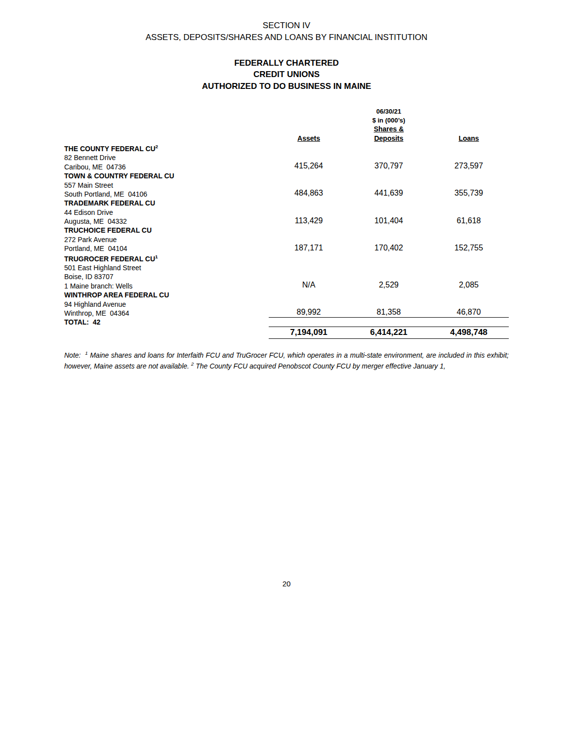SECTION IV
ASSETS, DEPOSITS/SHARES AND LOANS BY FINANCIAL INSTITUTION
FEDERALLY CHARTERED
CREDIT UNIONS
AUTHORIZED TO DO BUSINESS IN MAINE
| | Assets | 06/30/21 $ in (000’s) Shares & Deposits | Loans |
| --- | --- | --- | --- |
| THE COUNTY FEDERAL CU 2 82 Bennett Drive Caribou, ME 04736 | 415,264 | 370,797 | 273,597 |
| TOWN & COUNTRY FEDERAL CU 557 Main Street South Portland, ME 04106 | 484,863 | 441,639 | 355,739 |
| TRADEMARK FEDERAL CU 44 Edison Drive Augusta, ME 04332 | 113,429 | 101,404 | 61,618 |
| TRUCHOICE FEDERAL CU 272 Park Avenue Portland, ME 04104 | 187,171 | 170,402 | 152,755 |
| TRUGROCER FEDERAL CU 1 501 East Highland Street Boise, ID 83707 1 Maine branch: Wells | N/A | 2,529 | 2,085 |
| WINTHROP AREA FEDERAL CU 94 Highland Avenue Winthrop, ME 04364 | 89,992 | 81,358 | 46,870 |
| TOTAL: 42 | | | |
| | 7,194,091 | 6,414,221 | 4,498,748 |
Note: 1 Maine shares and loans for Interfaith FCU and TruGrocer FCU, which operates in a multi-state environment, are included in this exhibit; however, Maine assets are not available. 2 The County FCU acquired Penobscot County FCU by merger effective January 1,
20